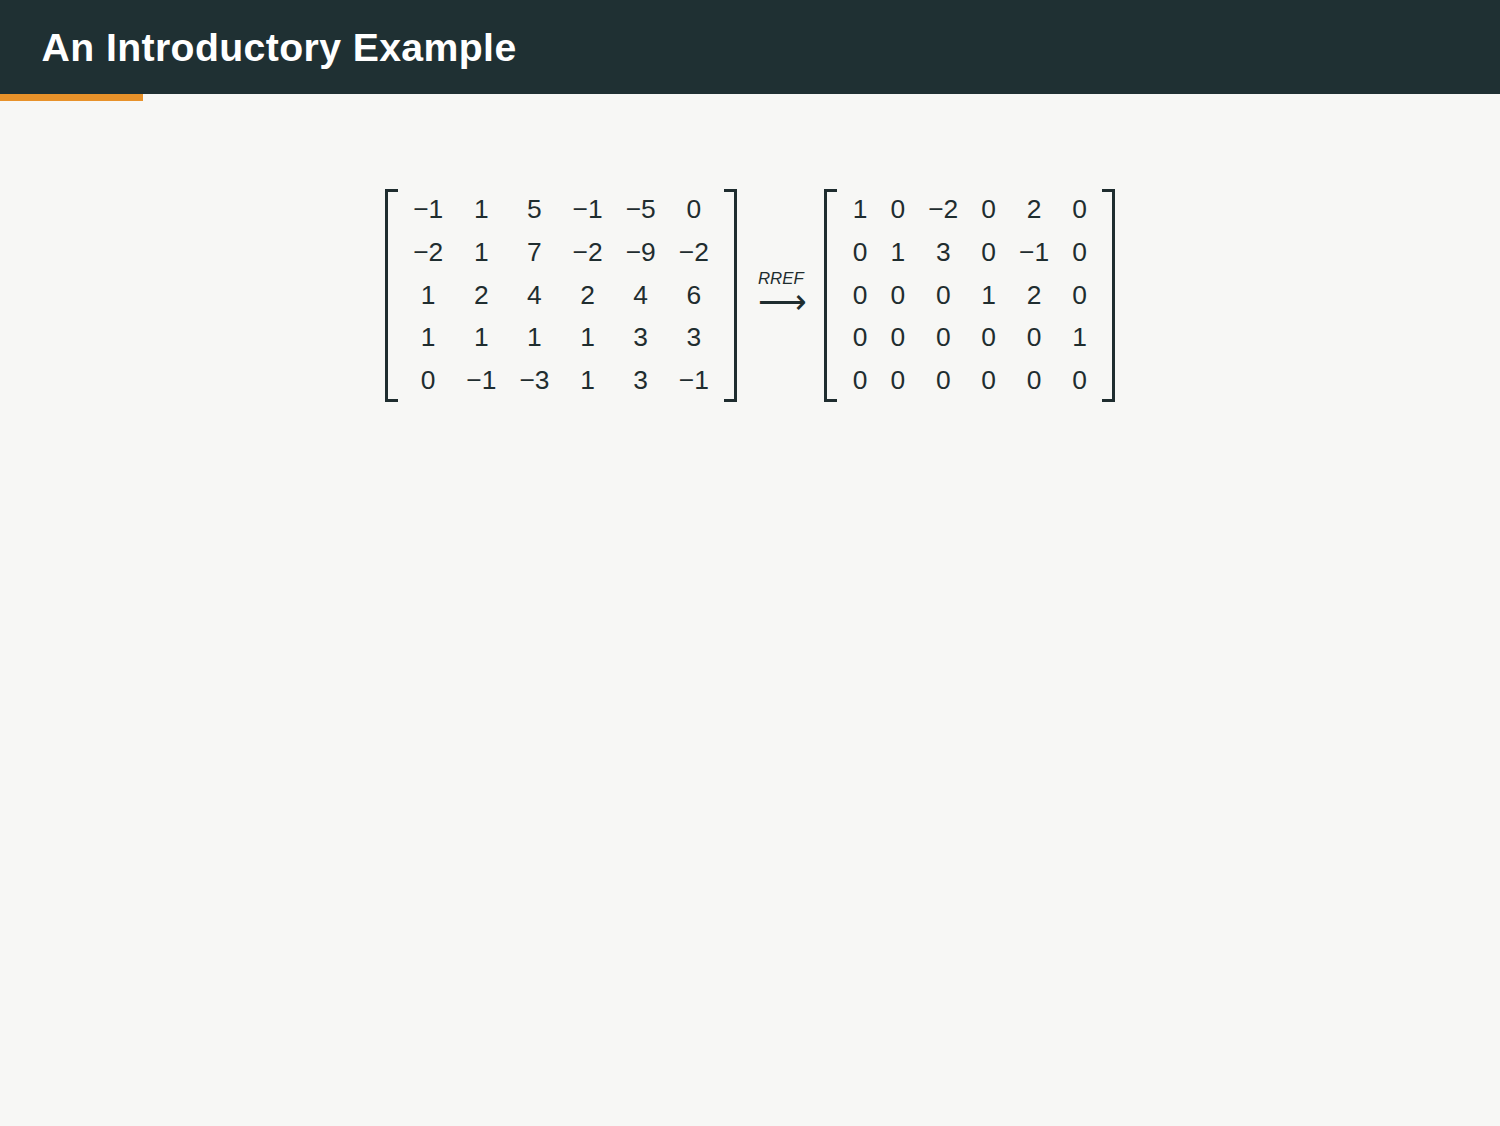An Introductory Example
| −1 | 1 | 5 | −1 | −5 | 0 |
| −2 | 1 | 7 | −2 | −9 | −2 |
| 1 | 2 | 4 | 2 | 4 | 6 |
| 1 | 1 | 1 | 1 | 3 | 3 |
| 0 | −1 | −3 | 1 | 3 | −1 |
RREF ⟶
| 1 | 0 | −2 | 0 | 2 | 0 |
| 0 | 1 | 3 | 0 | −1 | 0 |
| 0 | 0 | 0 | 1 | 2 | 0 |
| 0 | 0 | 0 | 0 | 0 | 1 |
| 0 | 0 | 0 | 0 | 0 | 0 |